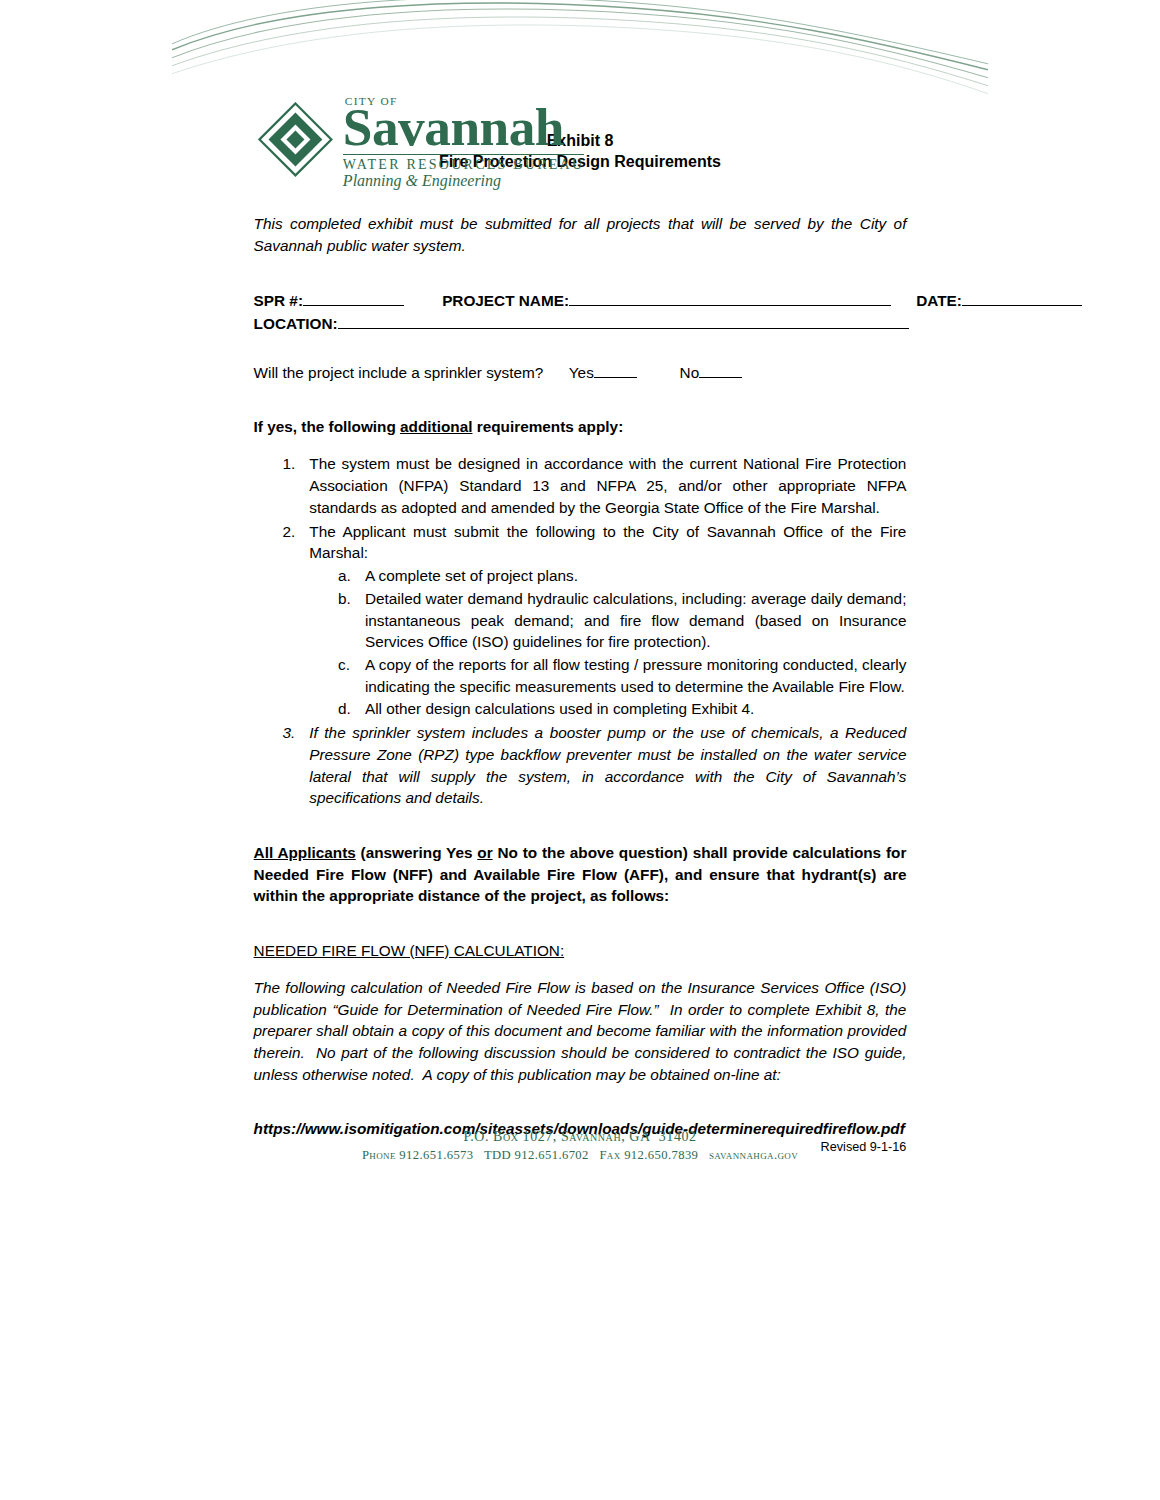CITY OF
Savannah
WATER RESOURCES BUREAU
Planning & Engineering
Exhibit 8 Fire Protection Design Requirements
This completed exhibit must be submitted for all projects that will be served by the City of Savannah public water system.
SPR #: PROJECT NAME: DATE:
LOCATION:
Will the project include a sprinkler system? Yes No
If yes, the following additional requirements apply:
The system must be designed in accordance with the current National Fire Protection Association (NFPA) Standard 13 and NFPA 25, and/or other appropriate NFPA standards as adopted and amended by the Georgia State Office of the Fire Marshal.
The Applicant must submit the following to the City of Savannah Office of the Fire Marshal:
A complete set of project plans.
Detailed water demand hydraulic calculations, including: average daily demand; instantaneous peak demand; and fire flow demand (based on Insurance Services Office (ISO) guidelines for fire protection).
A copy of the reports for all flow testing / pressure monitoring conducted, clearly indicating the specific measurements used to determine the Available Fire Flow.
All other design calculations used in completing Exhibit 4.
If the sprinkler system includes a booster pump or the use of chemicals, a Reduced Pressure Zone (RPZ) type backflow preventer must be installed on the water service lateral that will supply the system, in accordance with the City of Savannah’s specifications and details.
All Applicants (answering Yes or No to the above question) shall provide calculations for Needed Fire Flow (NFF) and Available Fire Flow (AFF), and ensure that hydrant(s) are within the appropriate distance of the project, as follows:
NEEDED FIRE FLOW (NFF) CALCULATION:
The following calculation of Needed Fire Flow is based on the Insurance Services Office (ISO) publication “Guide for Determination of Needed Fire Flow.” In order to complete Exhibit 8, the preparer shall obtain a copy of this document and become familiar with the information provided therein. No part of the following discussion should be considered to contradict the ISO guide, unless otherwise noted. A copy of this publication may be obtained on-line at:
https://www.isomitigation.com/siteassets/downloads/guide-determinerequiredfireflow.pdf
P.O. Box 1027, Savannah, GA 31402
Phone 912.651.6573 TDD 912.651.6702 Fax 912.650.7839 savannahga.gov
Revised 9-1-16